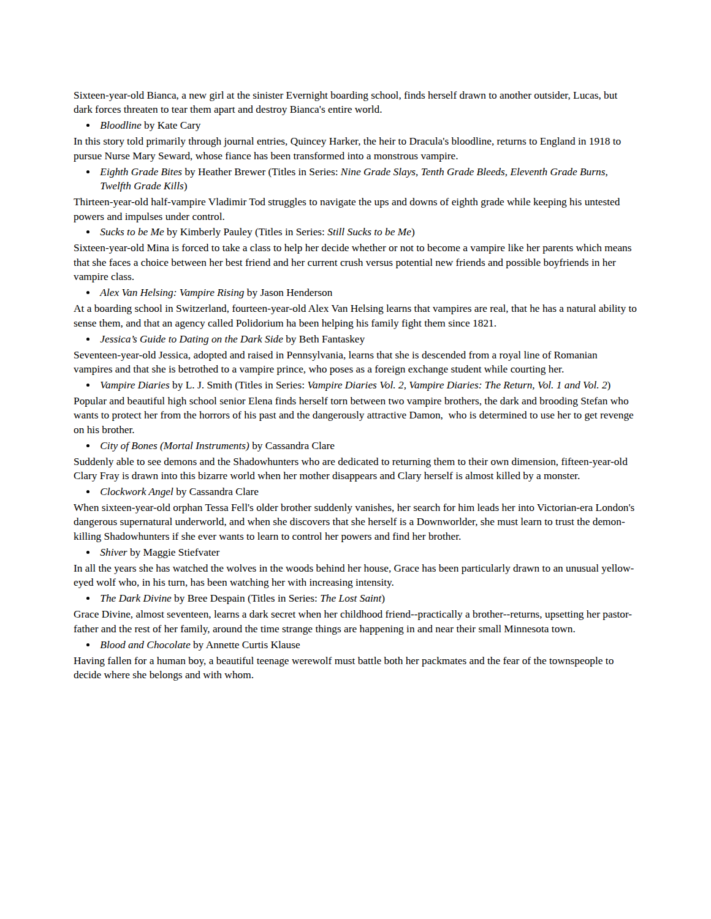Sixteen-year-old Bianca, a new girl at the sinister Evernight boarding school, finds herself drawn to another outsider, Lucas, but dark forces threaten to tear them apart and destroy Bianca's entire world.
Bloodline by Kate Cary
In this story told primarily through journal entries, Quincey Harker, the heir to Dracula's bloodline, returns to England in 1918 to pursue Nurse Mary Seward, whose fiance has been transformed into a monstrous vampire.
Eighth Grade Bites by Heather Brewer (Titles in Series: Nine Grade Slays, Tenth Grade Bleeds, Eleventh Grade Burns, Twelfth Grade Kills)
Thirteen-year-old half-vampire Vladimir Tod struggles to navigate the ups and downs of eighth grade while keeping his untested powers and impulses under control.
Sucks to be Me by Kimberly Pauley (Titles in Series: Still Sucks to be Me)
Sixteen-year-old Mina is forced to take a class to help her decide whether or not to become a vampire like her parents which means that she faces a choice between her best friend and her current crush versus potential new friends and possible boyfriends in her vampire class.
Alex Van Helsing: Vampire Rising by Jason Henderson
At a boarding school in Switzerland, fourteen-year-old Alex Van Helsing learns that vampires are real, that he has a natural ability to sense them, and that an agency called Polidorium ha been helping his family fight them since 1821.
Jessica’s Guide to Dating on the Dark Side by Beth Fantaskey
Seventeen-year-old Jessica, adopted and raised in Pennsylvania, learns that she is descended from a royal line of Romanian vampires and that she is betrothed to a vampire prince, who poses as a foreign exchange student while courting her.
Vampire Diaries by L. J. Smith (Titles in Series: Vampire Diaries Vol. 2, Vampire Diaries: The Return, Vol. 1 and Vol. 2)
Popular and beautiful high school senior Elena finds herself torn between two vampire brothers, the dark and brooding Stefan who wants to protect her from the horrors of his past and the dangerously attractive Damon, who is determined to use her to get revenge on his brother.
City of Bones (Mortal Instruments) by Cassandra Clare
Suddenly able to see demons and the Shadowhunters who are dedicated to returning them to their own dimension, fifteen-year-old Clary Fray is drawn into this bizarre world when her mother disappears and Clary herself is almost killed by a monster.
Clockwork Angel by Cassandra Clare
When sixteen-year-old orphan Tessa Fell's older brother suddenly vanishes, her search for him leads her into Victorian-era London's dangerous supernatural underworld, and when she discovers that she herself is a Downworlder, she must learn to trust the demon-killing Shadowhunters if she ever wants to learn to control her powers and find her brother.
Shiver by Maggie Stiefvater
In all the years she has watched the wolves in the woods behind her house, Grace has been particularly drawn to an unusual yellow-eyed wolf who, in his turn, has been watching her with increasing intensity.
The Dark Divine by Bree Despain (Titles in Series: The Lost Saint)
Grace Divine, almost seventeen, learns a dark secret when her childhood friend--practically a brother--returns, upsetting her pastor-father and the rest of her family, around the time strange things are happening in and near their small Minnesota town.
Blood and Chocolate by Annette Curtis Klause
Having fallen for a human boy, a beautiful teenage werewolf must battle both her packmates and the fear of the townspeople to decide where she belongs and with whom.